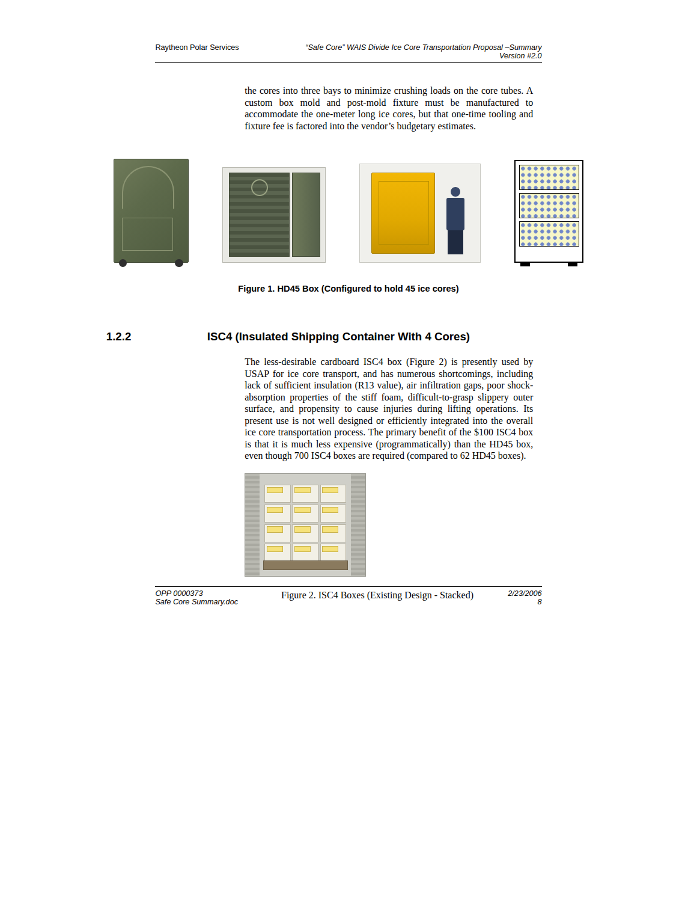Raytheon Polar Services
“Safe Core” WAIS Divide Ice Core Transportation Proposal –Summary Version #2.0
the cores into three bays to minimize crushing loads on the core tubes. A custom box mold and post-mold fixture must be manufactured to accommodate the one-meter long ice cores, but that one-time tooling and fixture fee is factored into the vendor’s budgetary estimates.
Figure 1. HD45 Box (Configured to hold 45 ice cores)
1.2.2 ISC4 (Insulated Shipping Container With 4 Cores)
The less-desirable cardboard ISC4 box (Figure 2) is presently used by USAP for ice core transport, and has numerous shortcomings, including lack of sufficient insulation (R13 value), air infiltration gaps, poor shock-absorption properties of the stiff foam, difficult-to-grasp slippery outer surface, and propensity to cause injuries during lifting operations. Its present use is not well designed or efficiently integrated into the overall ice core transportation process. The primary benefit of the $100 ISC4 box is that it is much less expensive (programmatically) than the HD45 box, even though 700 ISC4 boxes are required (compared to 62 HD45 boxes).
Figure 2. ISC4 Boxes (Existing Design - Stacked)
OPP 0000373
2/23/2006
Safe Core Summary.doc
8